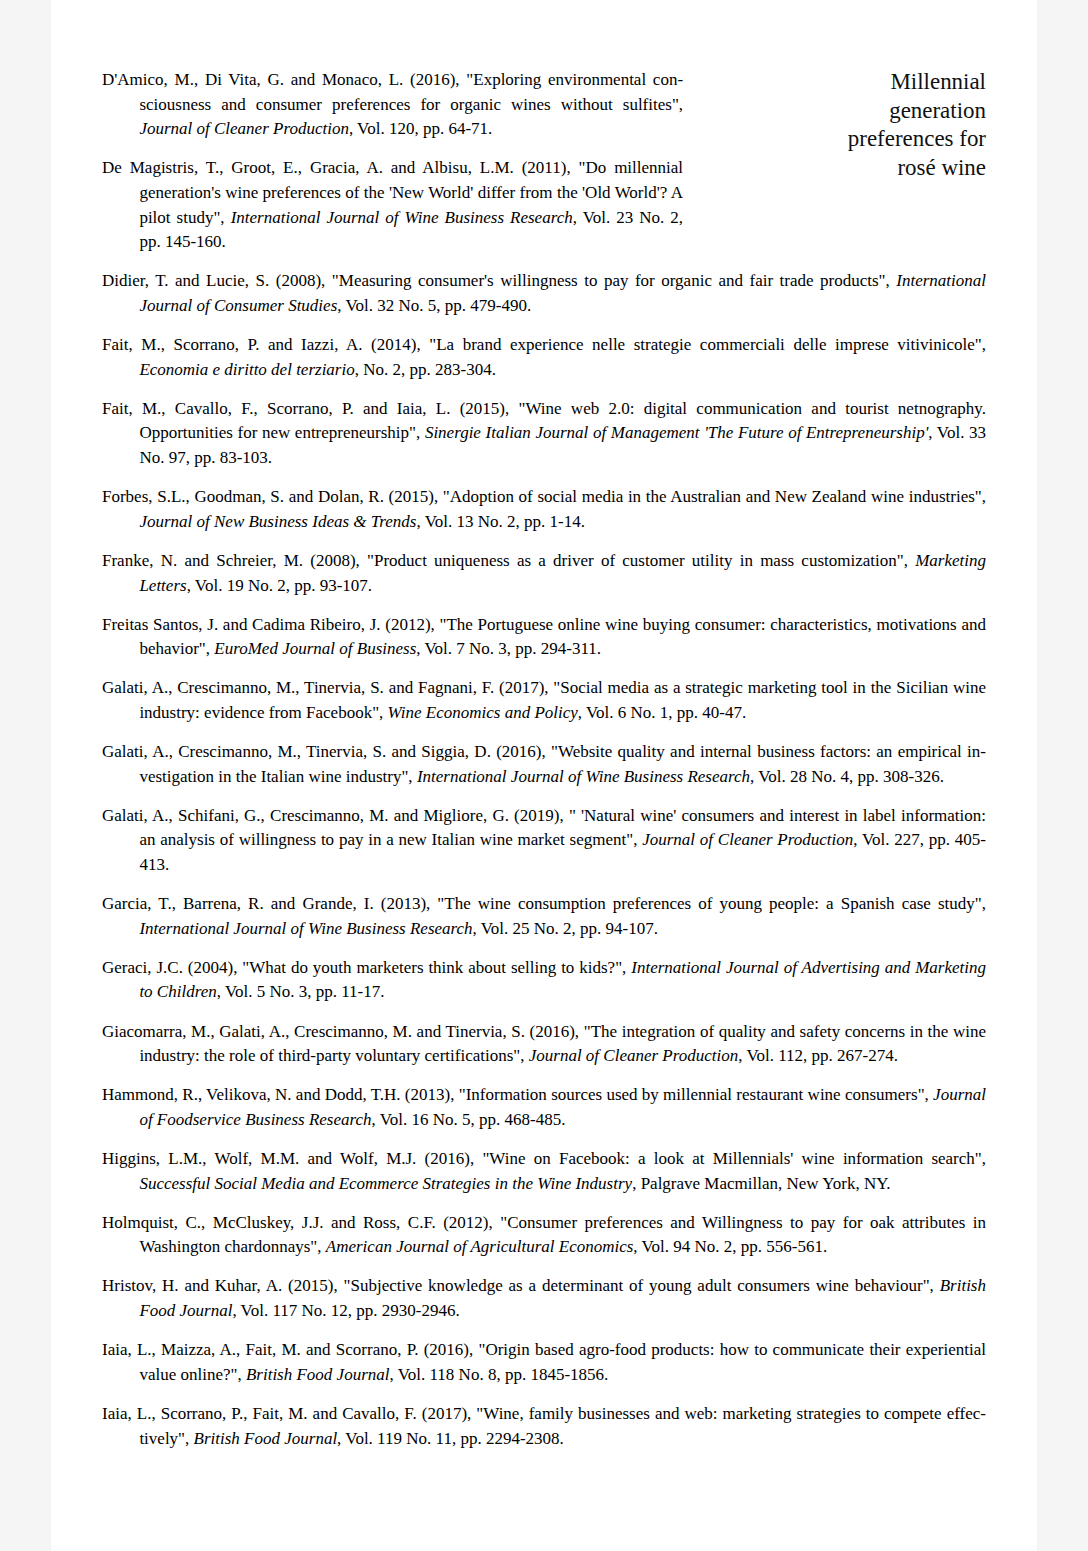Millennial
generation
preferences for
rosé wine
D'Amico, M., Di Vita, G. and Monaco, L. (2016), "Exploring environmental consciousness and consumer preferences for organic wines without sulfites", Journal of Cleaner Production, Vol. 120, pp. 64-71.
De Magistris, T., Groot, E., Gracia, A. and Albisu, L.M. (2011), "Do millennial generation's wine preferences of the 'New World' differ from the 'Old World'? A pilot study", International Journal of Wine Business Research, Vol. 23 No. 2, pp. 145-160.
Didier, T. and Lucie, S. (2008), "Measuring consumer's willingness to pay for organic and fair trade products", International Journal of Consumer Studies, Vol. 32 No. 5, pp. 479-490.
Fait, M., Scorrano, P. and Iazzi, A. (2014), "La brand experience nelle strategie commerciali delle imprese vitivinicole", Economia e diritto del terziario, No. 2, pp. 283-304.
Fait, M., Cavallo, F., Scorrano, P. and Iaia, L. (2015), "Wine web 2.0: digital communication and tourist netnography. Opportunities for new entrepreneurship", Sinergie Italian Journal of Management 'The Future of Entrepreneurship', Vol. 33 No. 97, pp. 83-103.
Forbes, S.L., Goodman, S. and Dolan, R. (2015), "Adoption of social media in the Australian and New Zealand wine industries", Journal of New Business Ideas & Trends, Vol. 13 No. 2, pp. 1-14.
Franke, N. and Schreier, M. (2008), "Product uniqueness as a driver of customer utility in mass customization", Marketing Letters, Vol. 19 No. 2, pp. 93-107.
Freitas Santos, J. and Cadima Ribeiro, J. (2012), "The Portuguese online wine buying consumer: characteristics, motivations and behavior", EuroMed Journal of Business, Vol. 7 No. 3, pp. 294-311.
Galati, A., Crescimanno, M., Tinervia, S. and Fagnani, F. (2017), "Social media as a strategic marketing tool in the Sicilian wine industry: evidence from Facebook", Wine Economics and Policy, Vol. 6 No. 1, pp. 40-47.
Galati, A., Crescimanno, M., Tinervia, S. and Siggia, D. (2016), "Website quality and internal business factors: an empirical investigation in the Italian wine industry", International Journal of Wine Business Research, Vol. 28 No. 4, pp. 308-326.
Galati, A., Schifani, G., Crescimanno, M. and Migliore, G. (2019), " 'Natural wine' consumers and interest in label information: an analysis of willingness to pay in a new Italian wine market segment", Journal of Cleaner Production, Vol. 227, pp. 405-413.
Garcia, T., Barrena, R. and Grande, I. (2013), "The wine consumption preferences of young people: a Spanish case study", International Journal of Wine Business Research, Vol. 25 No. 2, pp. 94-107.
Geraci, J.C. (2004), "What do youth marketers think about selling to kids?", International Journal of Advertising and Marketing to Children, Vol. 5 No. 3, pp. 11-17.
Giacomarra, M., Galati, A., Crescimanno, M. and Tinervia, S. (2016), "The integration of quality and safety concerns in the wine industry: the role of third-party voluntary certifications", Journal of Cleaner Production, Vol. 112, pp. 267-274.
Hammond, R., Velikova, N. and Dodd, T.H. (2013), "Information sources used by millennial restaurant wine consumers", Journal of Foodservice Business Research, Vol. 16 No. 5, pp. 468-485.
Higgins, L.M., Wolf, M.M. and Wolf, M.J. (2016), "Wine on Facebook: a look at Millennials' wine information search", Successful Social Media and Ecommerce Strategies in the Wine Industry, Palgrave Macmillan, New York, NY.
Holmquist, C., McCluskey, J.J. and Ross, C.F. (2012), "Consumer preferences and Willingness to pay for oak attributes in Washington chardonnays", American Journal of Agricultural Economics, Vol. 94 No. 2, pp. 556-561.
Hristov, H. and Kuhar, A. (2015), "Subjective knowledge as a determinant of young adult consumers wine behaviour", British Food Journal, Vol. 117 No. 12, pp. 2930-2946.
Iaia, L., Maizza, A., Fait, M. and Scorrano, P. (2016), "Origin based agro-food products: how to communicate their experiential value online?", British Food Journal, Vol. 118 No. 8, pp. 1845-1856.
Iaia, L., Scorrano, P., Fait, M. and Cavallo, F. (2017), "Wine, family businesses and web: marketing strategies to compete effectively", British Food Journal, Vol. 119 No. 11, pp. 2294-2308.